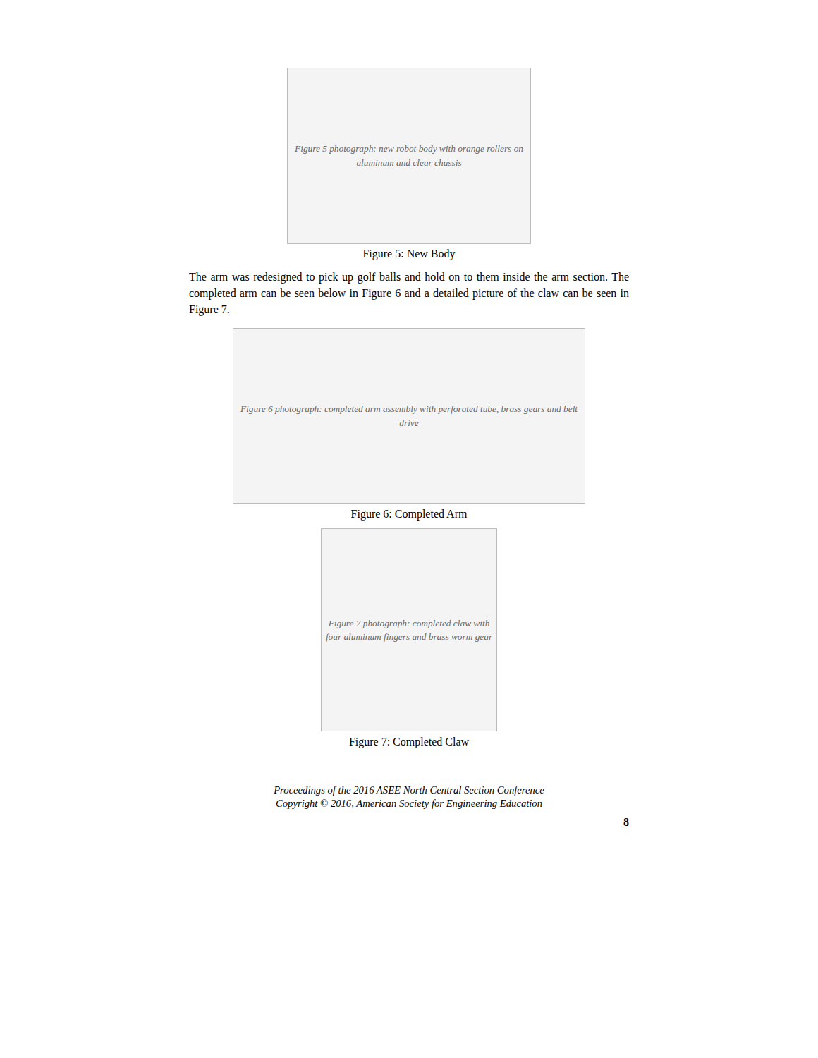Figure 5 photograph: new robot body with orange rollers on aluminum and clear chassis
Figure 5: New Body
The arm was redesigned to pick up golf balls and hold on to them inside the arm section. The completed arm can be seen below in Figure 6 and a detailed picture of the claw can be seen in Figure 7.
Figure 6 photograph: completed arm assembly with perforated tube, brass gears and belt drive
Figure 6: Completed Arm
Figure 7 photograph: completed claw with four aluminum fingers and brass worm gear
Figure 7: Completed Claw
Proceedings of the 2016 ASEE North Central Section Conference
Copyright © 2016, American Society for Engineering Education
8